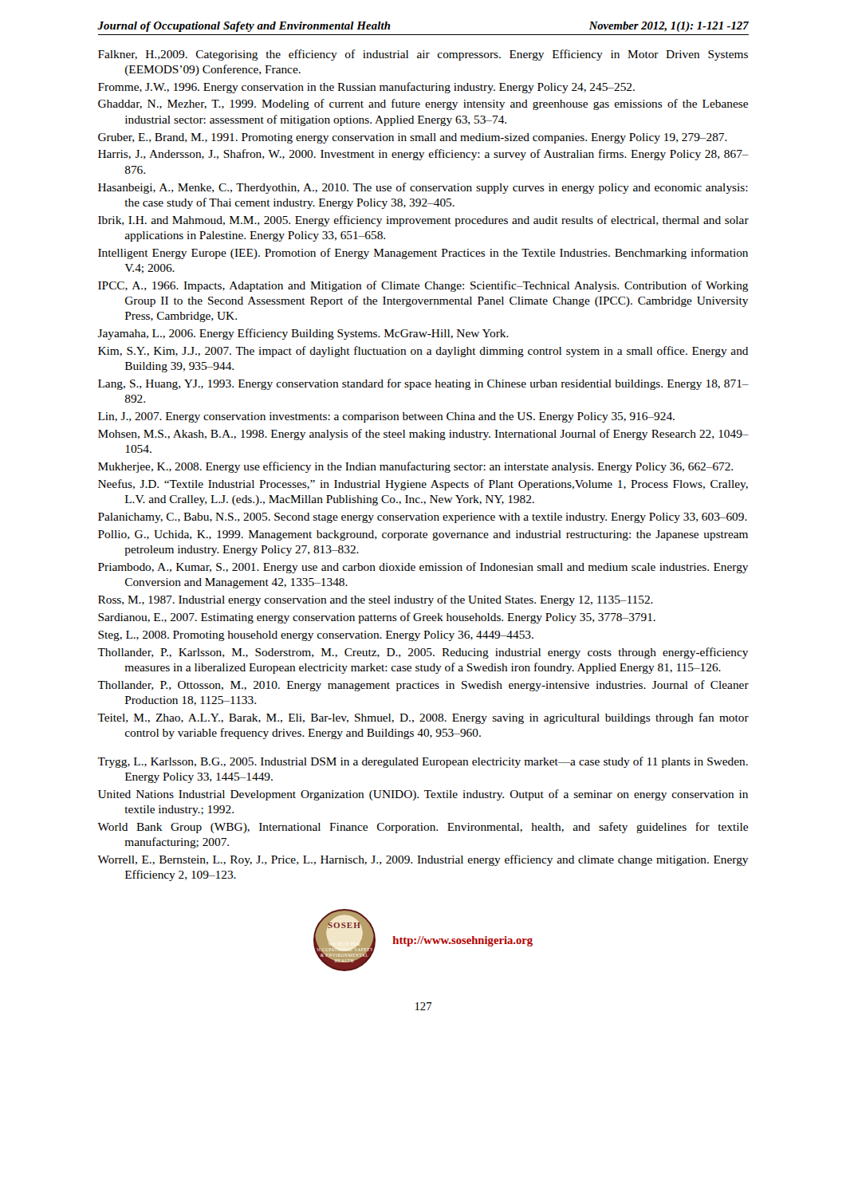Journal of Occupational Safety and Environmental Health November 2012, 1(1): 1-121 -127
Falkner, H.,2009. Categorising the efficiency of industrial air compressors. Energy Efficiency in Motor Driven Systems (EEMODS’09) Conference, France.
Fromme, J.W., 1996. Energy conservation in the Russian manufacturing industry. Energy Policy 24, 245–252.
Ghaddar, N., Mezher, T., 1999. Modeling of current and future energy intensity and greenhouse gas emissions of the Lebanese industrial sector: assessment of mitigation options. Applied Energy 63, 53–74.
Gruber, E., Brand, M., 1991. Promoting energy conservation in small and medium-sized companies. Energy Policy 19, 279–287.
Harris, J., Andersson, J., Shafron, W., 2000. Investment in energy efficiency: a survey of Australian firms. Energy Policy 28, 867–876.
Hasanbeigi, A., Menke, C., Therdyothin, A., 2010. The use of conservation supply curves in energy policy and economic analysis: the case study of Thai cement industry. Energy Policy 38, 392–405.
Ibrik, I.H. and Mahmoud, M.M., 2005. Energy efficiency improvement procedures and audit results of electrical, thermal and solar applications in Palestine. Energy Policy 33, 651–658.
Intelligent Energy Europe (IEE). Promotion of Energy Management Practices in the Textile Industries. Benchmarking information V.4; 2006.
IPCC, A., 1966. Impacts, Adaptation and Mitigation of Climate Change: Scientific–Technical Analysis. Contribution of Working Group II to the Second Assessment Report of the Intergovernmental Panel Climate Change (IPCC). Cambridge University Press, Cambridge, UK.
Jayamaha, L., 2006. Energy Efficiency Building Systems. McGraw-Hill, New York.
Kim, S.Y., Kim, J.J., 2007. The impact of daylight fluctuation on a daylight dimming control system in a small office. Energy and Building 39, 935–944.
Lang, S., Huang, YJ., 1993. Energy conservation standard for space heating in Chinese urban residential buildings. Energy 18, 871–892.
Lin, J., 2007. Energy conservation investments: a comparison between China and the US. Energy Policy 35, 916–924.
Mohsen, M.S., Akash, B.A., 1998. Energy analysis of the steel making industry. International Journal of Energy Research 22, 1049–1054.
Mukherjee, K., 2008. Energy use efficiency in the Indian manufacturing sector: an interstate analysis. Energy Policy 36, 662–672.
Neefus, J.D. “Textile Industrial Processes,” in Industrial Hygiene Aspects of Plant Operations,Volume 1, Process Flows, Cralley, L.V. and Cralley, L.J. (eds.)., MacMillan Publishing Co., Inc., New York, NY, 1982.
Palanichamy, C., Babu, N.S., 2005. Second stage energy conservation experience with a textile industry. Energy Policy 33, 603–609.
Pollio, G., Uchida, K., 1999. Management background, corporate governance and industrial restructuring: the Japanese upstream petroleum industry. Energy Policy 27, 813–832.
Priambodo, A., Kumar, S., 2001. Energy use and carbon dioxide emission of Indonesian small and medium scale industries. Energy Conversion and Management 42, 1335–1348.
Ross, M., 1987. Industrial energy conservation and the steel industry of the United States. Energy 12, 1135–1152.
Sardianou, E., 2007. Estimating energy conservation patterns of Greek households. Energy Policy 35, 3778–3791.
Steg, L., 2008. Promoting household energy conservation. Energy Policy 36, 4449–4453.
Thollander, P., Karlsson, M., Soderstrom, M., Creutz, D., 2005. Reducing industrial energy costs through energy-efficiency measures in a liberalized European electricity market: case study of a Swedish iron foundry. Applied Energy 81, 115–126.
Thollander, P., Ottosson, M., 2010. Energy management practices in Swedish energy-intensive industries. Journal of Cleaner Production 18, 1125–1133.
Teitel, M., Zhao, A.L.Y., Barak, M., Eli, Bar-lev, Shmuel, D., 2008. Energy saving in agricultural buildings through fan motor control by variable frequency drives. Energy and Buildings 40, 953–960.
Trygg, L., Karlsson, B.G., 2005. Industrial DSM in a deregulated European electricity market—a case study of 11 plants in Sweden. Energy Policy 33, 1445–1449.
United Nations Industrial Development Organization (UNIDO). Textile industry. Output of a seminar on energy conservation in textile industry.; 1992.
World Bank Group (WBG), International Finance Corporation. Environmental, health, and safety guidelines for textile manufacturing; 2007.
Worrell, E., Bernstein, L., Roy, J., Price, L., Harnisch, J., 2009. Industrial energy efficiency and climate change mitigation. Energy Efficiency 2, 109–123.
SOSEH SOCIETY FOR OCCUPATIONAL SAFETY & ENVIRONMENTAL HEALTH http://www.sosehnigeria.org
127